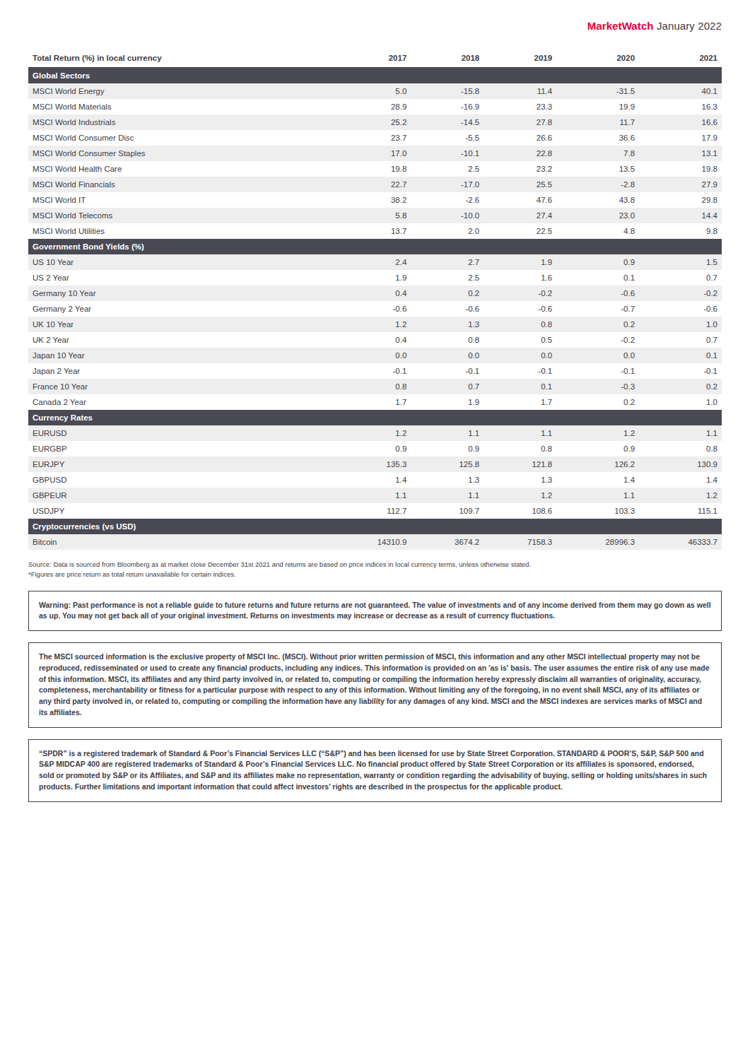MarketWatch January 2022
| Total Return (%) in local currency | 2017 | 2018 | 2019 | 2020 | 2021 |
| --- | --- | --- | --- | --- | --- |
| Global Sectors |
| MSCI World Energy | 5.0 | -15.8 | 11.4 | -31.5 | 40.1 |
| MSCI World Materials | 28.9 | -16.9 | 23.3 | 19.9 | 16.3 |
| MSCI World Industrials | 25.2 | -14.5 | 27.8 | 11.7 | 16.6 |
| MSCI World Consumer Disc | 23.7 | -5.5 | 26.6 | 36.6 | 17.9 |
| MSCI World Consumer Staples | 17.0 | -10.1 | 22.8 | 7.8 | 13.1 |
| MSCI World Health Care | 19.8 | 2.5 | 23.2 | 13.5 | 19.8 |
| MSCI World Financials | 22.7 | -17.0 | 25.5 | -2.8 | 27.9 |
| MSCI World IT | 38.2 | -2.6 | 47.6 | 43.8 | 29.8 |
| MSCI World Telecoms | 5.8 | -10.0 | 27.4 | 23.0 | 14.4 |
| MSCI World Utilities | 13.7 | 2.0 | 22.5 | 4.8 | 9.8 |
| Government Bond Yields (%) |
| US 10 Year | 2.4 | 2.7 | 1.9 | 0.9 | 1.5 |
| US 2 Year | 1.9 | 2.5 | 1.6 | 0.1 | 0.7 |
| Germany 10 Year | 0.4 | 0.2 | -0.2 | -0.6 | -0.2 |
| Germany 2 Year | -0.6 | -0.6 | -0.6 | -0.7 | -0.6 |
| UK 10 Year | 1.2 | 1.3 | 0.8 | 0.2 | 1.0 |
| UK 2 Year | 0.4 | 0.8 | 0.5 | -0.2 | 0.7 |
| Japan 10 Year | 0.0 | 0.0 | 0.0 | 0.0 | 0.1 |
| Japan 2 Year | -0.1 | -0.1 | -0.1 | -0.1 | -0.1 |
| France 10 Year | 0.8 | 0.7 | 0.1 | -0.3 | 0.2 |
| Canada 2 Year | 1.7 | 1.9 | 1.7 | 0.2 | 1.0 |
| Currency Rates |
| EURUSD | 1.2 | 1.1 | 1.1 | 1.2 | 1.1 |
| EURGBP | 0.9 | 0.9 | 0.8 | 0.9 | 0.8 |
| EURJPY | 135.3 | 125.8 | 121.8 | 126.2 | 130.9 |
| GBPUSD | 1.4 | 1.3 | 1.3 | 1.4 | 1.4 |
| GBPEUR | 1.1 | 1.1 | 1.2 | 1.1 | 1.2 |
| USDJPY | 112.7 | 109.7 | 108.6 | 103.3 | 115.1 |
| Cryptocurrencies (vs USD) |
| Bitcoin | 14310.9 | 3674.2 | 7158.3 | 28996.3 | 46333.7 |
Source: Data is sourced from Bloomberg as at market close December 31st 2021 and returns are based on price indices in local currency terms, unless otherwise stated.
*Figures are price return as total return unavailable for certain indices.
Warning: Past performance is not a reliable guide to future returns and future returns are not guaranteed. The value of investments and of any income derived from them may go down as well as up. You may not get back all of your original investment. Returns on investments may increase or decrease as a result of currency fluctuations.
The MSCI sourced information is the exclusive property of MSCI Inc. (MSCI). Without prior written permission of MSCI, this information and any other MSCI intellectual property may not be reproduced, redisseminated or used to create any financial products, including any indices. This information is provided on an 'as is' basis. The user assumes the entire risk of any use made of this information. MSCI, its affiliates and any third party involved in, or related to, computing or compiling the information hereby expressly disclaim all warranties of originality, accuracy, completeness, merchantability or fitness for a particular purpose with respect to any of this information. Without limiting any of the foregoing, in no event shall MSCI, any of its affiliates or any third party involved in, or related to, computing or compiling the information have any liability for any damages of any kind. MSCI and the MSCI indexes are services marks of MSCI and its affiliates.
“SPDR” is a registered trademark of Standard & Poor’s Financial Services LLC (“S&P”) and has been licensed for use by State Street Corporation. STANDARD & POOR’S, S&P, S&P 500 and S&P MIDCAP 400 are registered trademarks of Standard & Poor’s Financial Services LLC. No financial product offered by State Street Corporation or its affiliates is sponsored, endorsed, sold or promoted by S&P or its Affiliates, and S&P and its affiliates make no representation, warranty or condition regarding the advisability of buying, selling or holding units/shares in such products. Further limitations and important information that could affect investors’ rights are described in the prospectus for the applicable product.